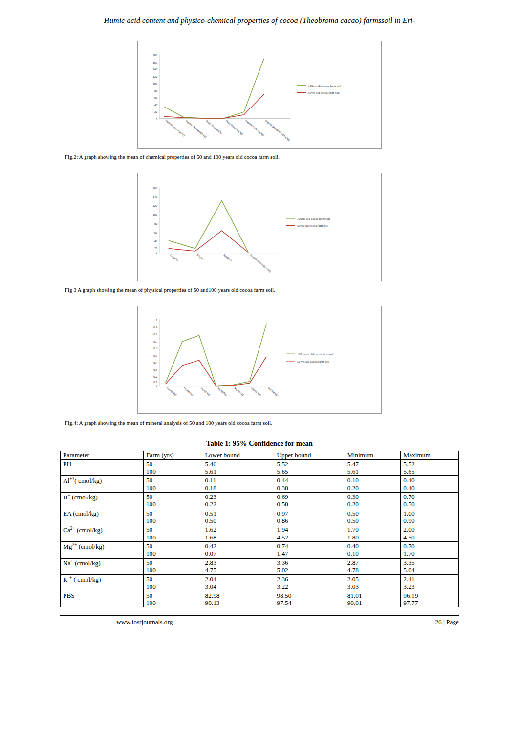Humic acid content and physico-chemical properties of cocoa (Theobroma cacao) farmssoil in Eri-
180 160 140 120 100 80 60 40 20 0 100yrs old cocoa farm soil 50yrs old cocoa farm soil Organic matter(g/kg) organic Nitrogen(g/kg) Total Nitrogen(%) Phosphorus(mg/kg) organic carbon(g/kg) organic phosphorus(mg/kg)
Fig.2: A graph showing the mean of chemical properties of 50 and 100 years old cocoa farm soil.
160 140 120 100 80 60 40 20 0 100yrs old cocoa farm soil 50yrs old cocoa farm soil Clay(%) Silt(%) Sand(%) Particle density(g/cm3)
Fig 3 A graph showing the mean of physical properties of 50 and100 years old cocoa farm soil.
1 0.9 0.8 0.7 0.6 0.5 0.4 0.3 0.2 0.1 0 100 years old cocoa farm soil 50 yrs old cocoa farm soil Cu(mg/kg) Fe(mg/kg) Zn(mg/kg) Pb(mg/kg) Ni(mg/kg) Cd(mg/kg) Mn(mg/kg)
Fig.4: A graph showing the mean of mineral analysis of 50 and 100 years old cocoa farm soil.
Table 1: 95% Confidence for mean
| Parameter | Farm (yrs) | Lower bound | Upper bound | Minimum | Maximum |
| --- | --- | --- | --- | --- | --- |
| PH | 50 100 | 5.46 5.61 | 5.52 5.65 | 5.47 5.61 | 5.52 5.65 |
| Al +3 ( cmol/kg) | 50 100 | 0.11 0.18 | 0.44 0.38 | 0.10 0.20 | 0.40 0.40 |
| H + (cmol/kg) | 50 100 | 0.23 0.22 | 0.69 0.58 | 0.30 0.20 | 0.70 0.50 |
| EA (cmol/kg) | 50 100 | 0.51 0.50 | 0.97 0.86 | 0.50 0.50 | 1.00 0.90 |
| Ca 2+ (cmol/kg) | 50 100 | 1.62 1.68 | 1.94 4.52 | 1.70 1.80 | 2.00 4.50 |
| Mg 2+ (cmol/kg) | 50 100 | 0.42 0.07 | 0.74 1.47 | 0.40 0.10 | 0.70 1.70 |
| Na + (cmol/kg) | 50 100 | 2.83 4.75 | 3.36 5.02 | 2.87 4.78 | 3.35 5.04 |
| K + ( cmol/kg) | 50 100 | 2.04 3.04 | 2.36 3.22 | 2.05 3.03 | 2.41 3.23 |
| PBS | 50 100 | 82.98 90.13 | 98.50 97.54 | 81.01 90.01 | 96.19 97.77 |
www.iosrjournals.org 26 | Page